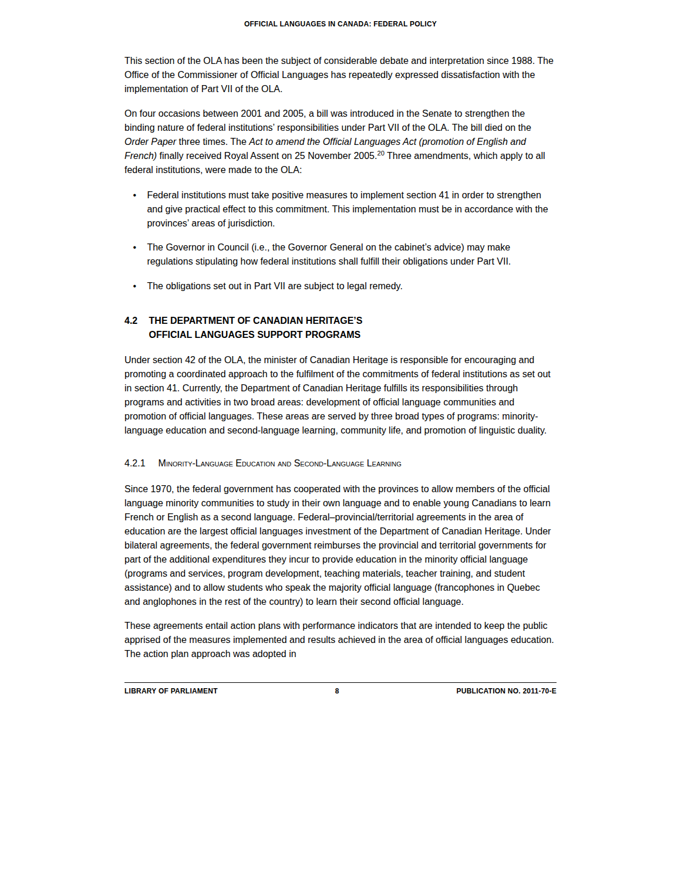OFFICIAL LANGUAGES IN CANADA: FEDERAL POLICY
This section of the OLA has been the subject of considerable debate and interpretation since 1988. The Office of the Commissioner of Official Languages has repeatedly expressed dissatisfaction with the implementation of Part VII of the OLA.
On four occasions between 2001 and 2005, a bill was introduced in the Senate to strengthen the binding nature of federal institutions’ responsibilities under Part VII of the OLA. The bill died on the Order Paper three times. The Act to amend the Official Languages Act (promotion of English and French) finally received Royal Assent on 25 November 2005.20 Three amendments, which apply to all federal institutions, were made to the OLA:
Federal institutions must take positive measures to implement section 41 in order to strengthen and give practical effect to this commitment. This implementation must be in accordance with the provinces’ areas of jurisdiction.
The Governor in Council (i.e., the Governor General on the cabinet’s advice) may make regulations stipulating how federal institutions shall fulfill their obligations under Part VII.
The obligations set out in Part VII are subject to legal remedy.
4.2 The Department of Canadian Heritage’s
Official Languages Support Programs
Under section 42 of the OLA, the minister of Canadian Heritage is responsible for encouraging and promoting a coordinated approach to the fulfilment of the commitments of federal institutions as set out in section 41. Currently, the Department of Canadian Heritage fulfills its responsibilities through programs and activities in two broad areas: development of official language communities and promotion of official languages. These areas are served by three broad types of programs: minority-language education and second-language learning, community life, and promotion of linguistic duality.
4.2.1 Minority-Language Education and Second-Language Learning
Since 1970, the federal government has cooperated with the provinces to allow members of the official language minority communities to study in their own language and to enable young Canadians to learn French or English as a second language. Federal–provincial/territorial agreements in the area of education are the largest official languages investment of the Department of Canadian Heritage. Under bilateral agreements, the federal government reimburses the provincial and territorial governments for part of the additional expenditures they incur to provide education in the minority official language (programs and services, program development, teaching materials, teacher training, and student assistance) and to allow students who speak the majority official language (francophones in Quebec and anglophones in the rest of the country) to learn their second official language.
These agreements entail action plans with performance indicators that are intended to keep the public apprised of the measures implemented and results achieved in the area of official languages education. The action plan approach was adopted in
LIBRARY OF PARLIAMENT 8 PUBLICATION NO. 2011-70-E